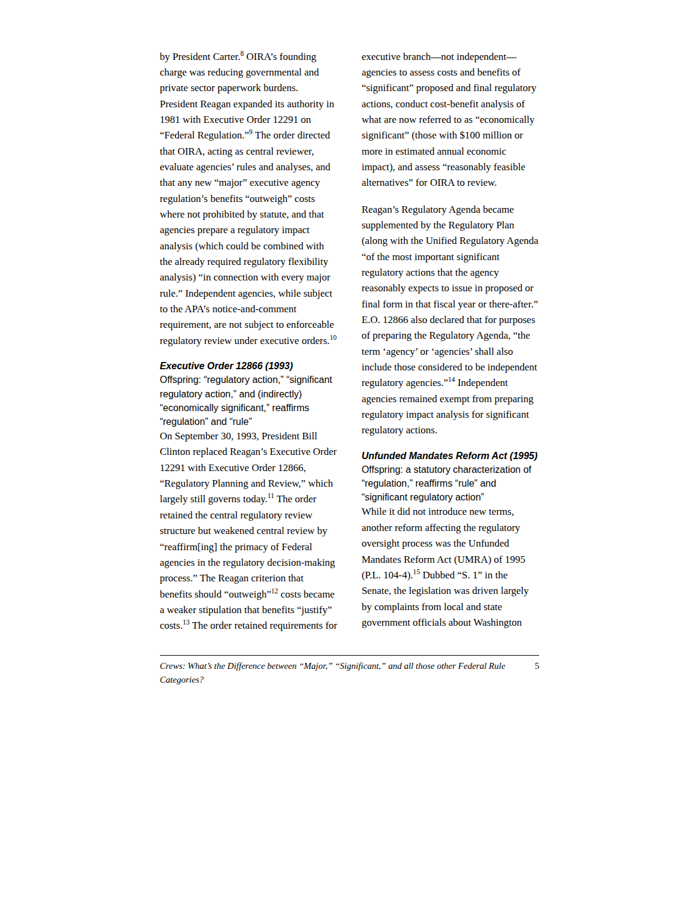by President Carter.8 OIRA’s founding charge was reducing governmental and private sector paperwork burdens. President Reagan expanded its authority in 1981 with Executive Order 12291 on “Federal Regulation.”9 The order directed that OIRA, acting as central reviewer, evaluate agencies’ rules and analyses, and that any new “major” executive agency regulation’s benefits “outweigh” costs where not prohibited by statute, and that agencies prepare a regulatory impact analysis (which could be combined with the already required regulatory flexibility analysis) “in connection with every major rule.” Independent agencies, while subject to the APA’s notice-and-comment requirement, are not subject to enforceable regulatory review under executive orders.10
Executive Order 12866 (1993)
Offspring: “regulatory action,” “significant regulatory action,” and (indirectly) “economically significant,” reaffirms “regulation” and “rule”
On September 30, 1993, President Bill Clinton replaced Reagan’s Executive Order 12291 with Executive Order 12866, “Regulatory Planning and Review,” which largely still governs today.11 The order retained the central regulatory review structure but weakened central review by “reaffirm[ing] the primacy of Federal agencies in the regulatory decision-making process.” The Reagan criterion that benefits should “outweigh”12 costs became a weaker stipulation that benefits “justify” costs.13 The order retained requirements for executive branch—not independent—agencies to assess costs and benefits of “significant” proposed and final regulatory actions, conduct cost-benefit analysis of what are now referred to as “economically significant” (those with $100 million or more in estimated annual economic impact), and assess “reasonably feasible alternatives” for OIRA to review.
Reagan’s Regulatory Agenda became supplemented by the Regulatory Plan (along with the Unified Regulatory Agenda “of the most important significant regulatory actions that the agency reasonably expects to issue in proposed or final form in that fiscal year or there-after.” E.O. 12866 also declared that for purposes of preparing the Regulatory Agenda, “the term ‘agency’ or ‘agencies’ shall also include those considered to be independent regulatory agencies.”14 Independent agencies remained exempt from preparing regulatory impact analysis for significant regulatory actions.
Unfunded Mandates Reform Act (1995)
Offspring: a statutory characterization of “regulation,” reaffirms “rule” and “significant regulatory action”
While it did not introduce new terms, another reform affecting the regulatory oversight process was the Unfunded Mandates Reform Act (UMRA) of 1995 (P.L. 104-4).15 Dubbed “S. 1” in the Senate, the legislation was driven largely by complaints from local and state government officials about Washington
Crews: What’s the Difference between “Major,” “Significant,” and all those other Federal Rule Categories? 5